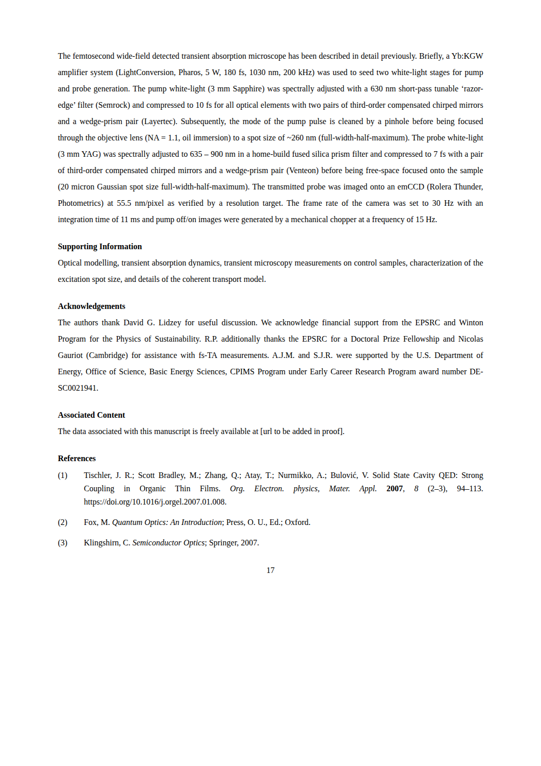The femtosecond wide-field detected transient absorption microscope has been described in detail previously. Briefly, a Yb:KGW amplifier system (LightConversion, Pharos, 5 W, 180 fs, 1030 nm, 200 kHz) was used to seed two white-light stages for pump and probe generation. The pump white-light (3 mm Sapphire) was spectrally adjusted with a 630 nm short-pass tunable ‘razor-edge’ filter (Semrock) and compressed to 10 fs for all optical elements with two pairs of third-order compensated chirped mirrors and a wedge-prism pair (Layertec). Subsequently, the mode of the pump pulse is cleaned by a pinhole before being focused through the objective lens (NA = 1.1, oil immersion) to a spot size of ~260 nm (full-width-half-maximum). The probe white-light (3 mm YAG) was spectrally adjusted to 635 – 900 nm in a home-build fused silica prism filter and compressed to 7 fs with a pair of third-order compensated chirped mirrors and a wedge-prism pair (Venteon) before being free-space focused onto the sample (20 micron Gaussian spot size full-width-half-maximum). The transmitted probe was imaged onto an emCCD (Rolera Thunder, Photometrics) at 55.5 nm/pixel as verified by a resolution target. The frame rate of the camera was set to 30 Hz with an integration time of 11 ms and pump off/on images were generated by a mechanical chopper at a frequency of 15 Hz.
Supporting Information
Optical modelling, transient absorption dynamics, transient microscopy measurements on control samples, characterization of the excitation spot size, and details of the coherent transport model.
Acknowledgements
The authors thank David G. Lidzey for useful discussion. We acknowledge financial support from the EPSRC and Winton Program for the Physics of Sustainability. R.P. additionally thanks the EPSRC for a Doctoral Prize Fellowship and Nicolas Gauriot (Cambridge) for assistance with fs-TA measurements. A.J.M. and S.J.R. were supported by the U.S. Department of Energy, Office of Science, Basic Energy Sciences, CPIMS Program under Early Career Research Program award number DE-SC0021941.
Associated Content
The data associated with this manuscript is freely available at [url to be added in proof].
References
(1)
Tischler, J. R.; Scott Bradley, M.; Zhang, Q.; Atay, T.; Nurmikko, A.; Bulović, V. Solid State Cavity QED: Strong Coupling in Organic Thin Films. Org. Electron. physics, Mater. Appl. 2007, 8 (2–3), 94–113. https://doi.org/10.1016/j.orgel.2007.01.008.
(2)
Fox, M. Quantum Optics: An Introduction; Press, O. U., Ed.; Oxford.
(3)
Klingshirn, C. Semiconductor Optics; Springer, 2007.
17